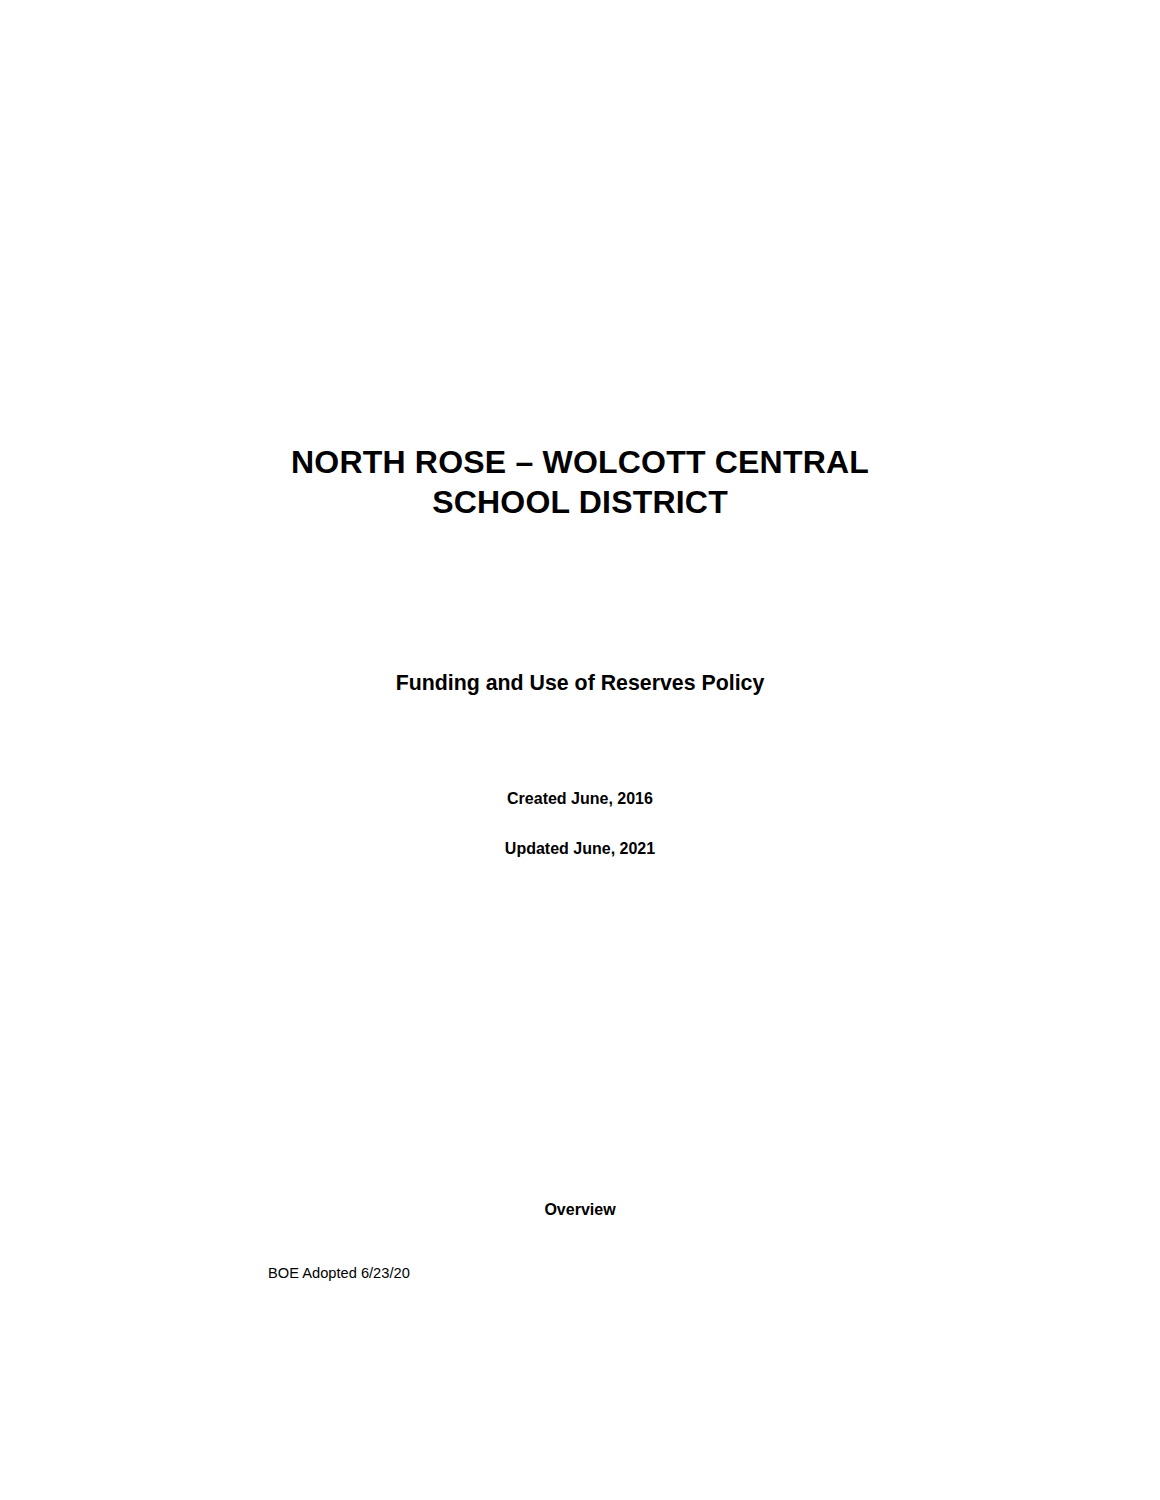NORTH ROSE – WOLCOTT CENTRAL SCHOOL DISTRICT
Funding and Use of Reserves Policy
Created June, 2016
Updated June, 2021
Overview
BOE Adopted 6/23/20